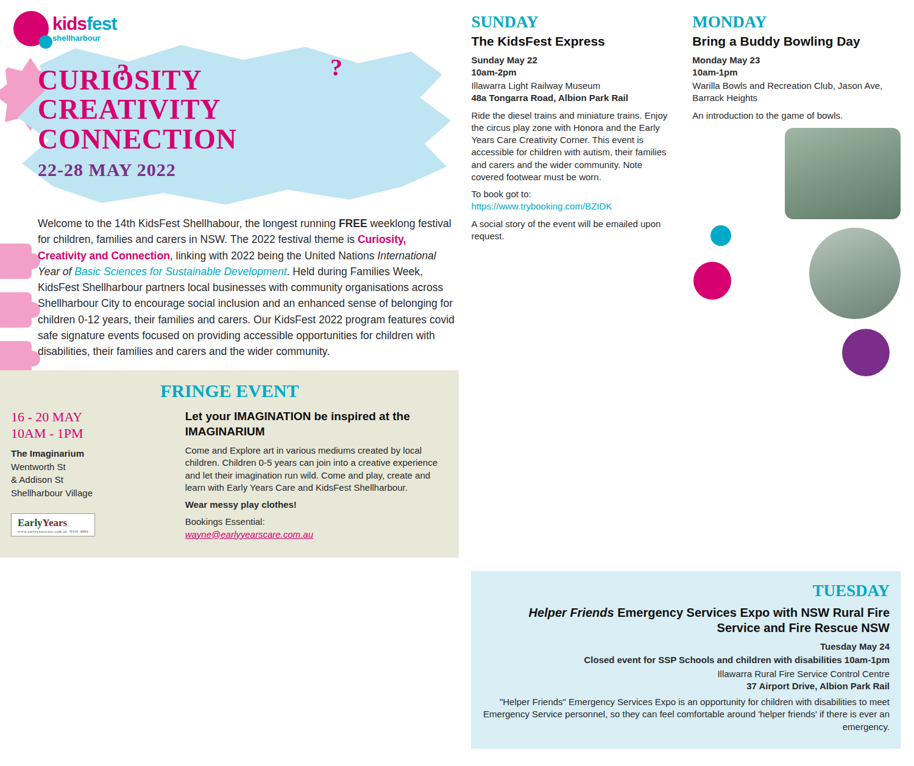kidsfest shellharbour
? ?
Curiosity
Creativity
Connection 22-28 May 2022
Welcome to the 14th KidsFest Shellhabour, the longest running FREE weeklong festival for children, families and carers in NSW. The 2022 festival theme is Curiosity, Creativity and Connection, linking with 2022 being the United Nations International Year of Basic Sciences for Sustainable Development. Held during Families Week, KidsFest Shellharbour partners local businesses with community organisations across Shellharbour City to encourage social inclusion and an enhanced sense of belonging for children 0-12 years, their families and carers. Our KidsFest 2022 program features covid safe signature events focused on providing accessible opportunities for children with disabilities, their families and carers and the wider community.
Fringe Event
16 - 20 May
10am - 1pm
The Imaginarium Wentworth St
& Addison St
Shellharbour Village
EarlyYears www.earlyyearscare.com.au NSW 4884
Let your IMAGINATION be inspired at the IMAGINARIUM
Come and Explore art in various mediums created by local children. Children 0-5 years can join into a creative experience and let their imagination run wild. Come and play, create and learn with Early Years Care and KidsFest Shellharbour.
Wear messy play clothes!
Bookings Essential:
wayne@earlyyearscare.com.au
Sunday
The KidsFest Express
Sunday May 22
10am-2pm
Illawarra Light Railway Museum
48a Tongarra Road, Albion Park Rail
Ride the diesel trains and miniature trains. Enjoy the circus play zone with Honora and the Early Years Care Creativity Corner. This event is accessible for children with autism, their families and carers and the wider community. Note covered footwear must be worn.
To book got to:
https://www.trybooking.com/BZIDK
A social story of the event will be emailed upon request.
Monday
Bring a Buddy Bowling Day
Monday May 23
10am-1pm
Warilla Bowls and Recreation Club, Jason Ave, Barrack Heights
An introduction to the game of bowls.
Tuesday
Helper Friends Emergency Services Expo with NSW Rural Fire Service and Fire Rescue NSW
Tuesday May 24
Closed event for SSP Schools and children with disabilities 10am-1pm
Illawarra Rural Fire Service Control Centre
37 Airport Drive, Albion Park Rail
"Helper Friends" Emergency Services Expo is an opportunity for children with disabilities to meet Emergency Service personnel, so they can feel comfortable around 'helper friends' if there is ever an emergency.